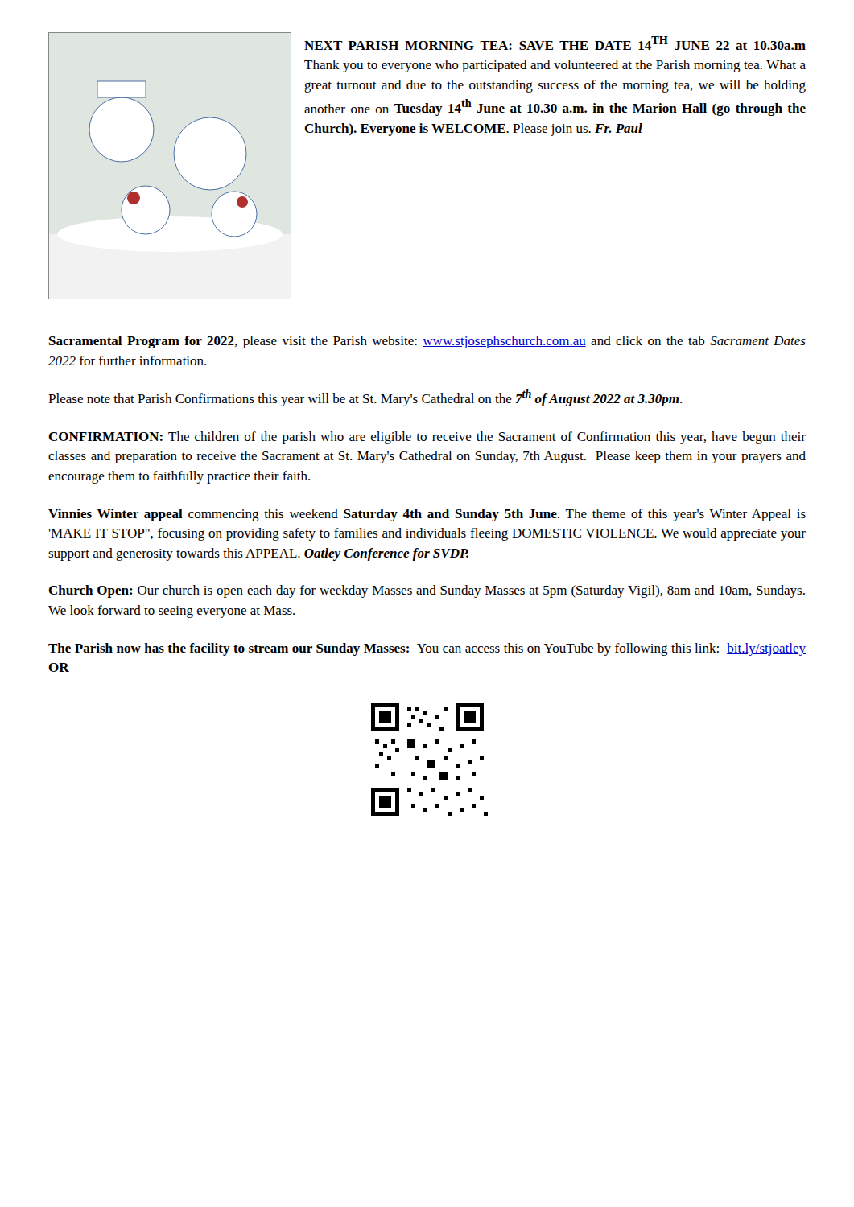NEXT PARISH MORNING TEA: SAVE THE DATE 14TH JUNE 22 at 10.30a.m Thank you to everyone who participated and volunteered at the Parish morning tea. What a great turnout and due to the outstanding success of the morning tea, we will be holding another one on Tuesday 14th June at 10.30 a.m. in the Marion Hall (go through the Church). Everyone is WELCOME. Please join us. Fr. Paul
Sacramental Program for 2022, please visit the Parish website: www.stjosephschurch.com.au and click on the tab Sacrament Dates 2022 for further information.
Please note that Parish Confirmations this year will be at St. Mary's Cathedral on the 7th of August 2022 at 3.30pm.
CONFIRMATION: The children of the parish who are eligible to receive the Sacrament of Confirmation this year, have begun their classes and preparation to receive the Sacrament at St. Mary's Cathedral on Sunday, 7th August. Please keep them in your prayers and encourage them to faithfully practice their faith.
Vinnies Winter appeal commencing this weekend Saturday 4th and Sunday 5th June. The theme of this year's Winter Appeal is 'MAKE IT STOP", focusing on providing safety to families and individuals fleeing DOMESTIC VIOLENCE. We would appreciate your support and generosity towards this APPEAL. Oatley Conference for SVDP.
Church Open: Our church is open each day for weekday Masses and Sunday Masses at 5pm (Saturday Vigil), 8am and 10am, Sundays. We look forward to seeing everyone at Mass.
The Parish now has the facility to stream our Sunday Masses: You can access this on YouTube by following this link: bit.ly/stjoatley OR